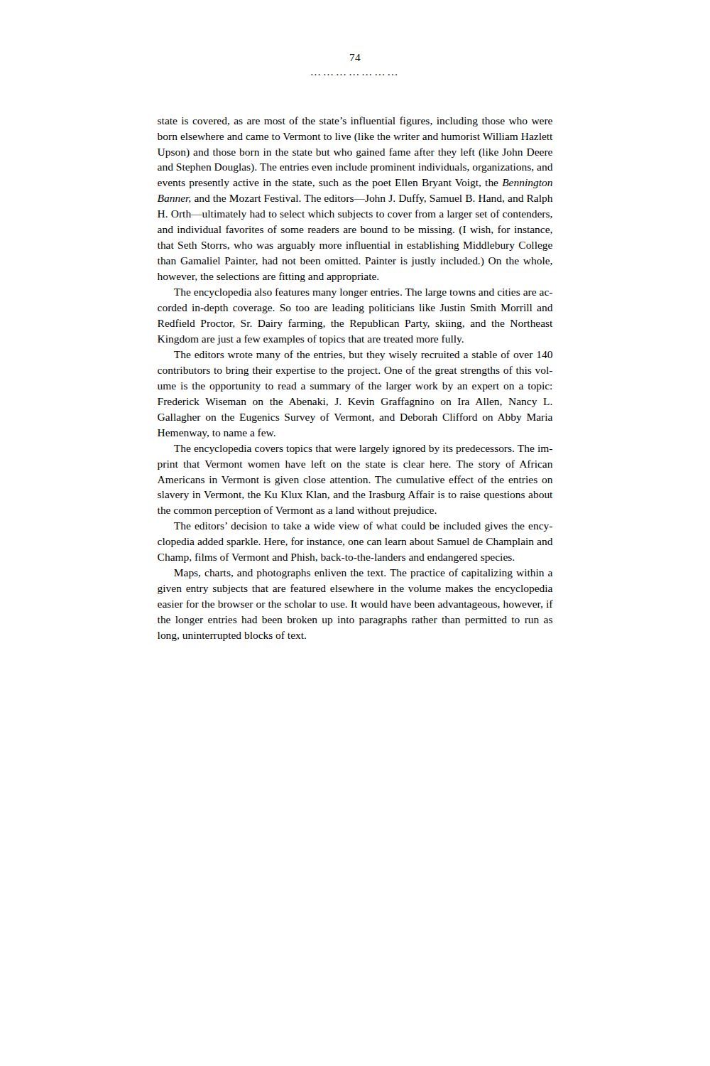74
…………………
state is covered, as are most of the state’s influential figures, including those who were born elsewhere and came to Vermont to live (like the writer and humorist William Hazlett Upson) and those born in the state but who gained fame after they left (like John Deere and Stephen Douglas). The entries even include prominent individuals, organizations, and events presently active in the state, such as the poet Ellen Bryant Voigt, the Bennington Banner, and the Mozart Festival. The editors—John J. Duffy, Samuel B. Hand, and Ralph H. Orth—ultimately had to select which subjects to cover from a larger set of contenders, and individual favorites of some readers are bound to be missing. (I wish, for instance, that Seth Storrs, who was arguably more influential in establishing Middlebury College than Gamaliel Painter, had not been omitted. Painter is justly included.) On the whole, however, the selections are fitting and appropriate.
The encyclopedia also features many longer entries. The large towns and cities are accorded in-depth coverage. So too are leading politicians like Justin Smith Morrill and Redfield Proctor, Sr. Dairy farming, the Republican Party, skiing, and the Northeast Kingdom are just a few examples of topics that are treated more fully.
The editors wrote many of the entries, but they wisely recruited a stable of over 140 contributors to bring their expertise to the project. One of the great strengths of this volume is the opportunity to read a summary of the larger work by an expert on a topic: Frederick Wiseman on the Abenaki, J. Kevin Graffagnino on Ira Allen, Nancy L. Gallagher on the Eugenics Survey of Vermont, and Deborah Clifford on Abby Maria Hemenway, to name a few.
The encyclopedia covers topics that were largely ignored by its predecessors. The imprint that Vermont women have left on the state is clear here. The story of African Americans in Vermont is given close attention. The cumulative effect of the entries on slavery in Vermont, the Ku Klux Klan, and the Irasburg Affair is to raise questions about the common perception of Vermont as a land without prejudice.
The editors’ decision to take a wide view of what could be included gives the encyclopedia added sparkle. Here, for instance, one can learn about Samuel de Champlain and Champ, films of Vermont and Phish, back-to-the-landers and endangered species.
Maps, charts, and photographs enliven the text. The practice of capitalizing within a given entry subjects that are featured elsewhere in the volume makes the encyclopedia easier for the browser or the scholar to use. It would have been advantageous, however, if the longer entries had been broken up into paragraphs rather than permitted to run as long, uninterrupted blocks of text.